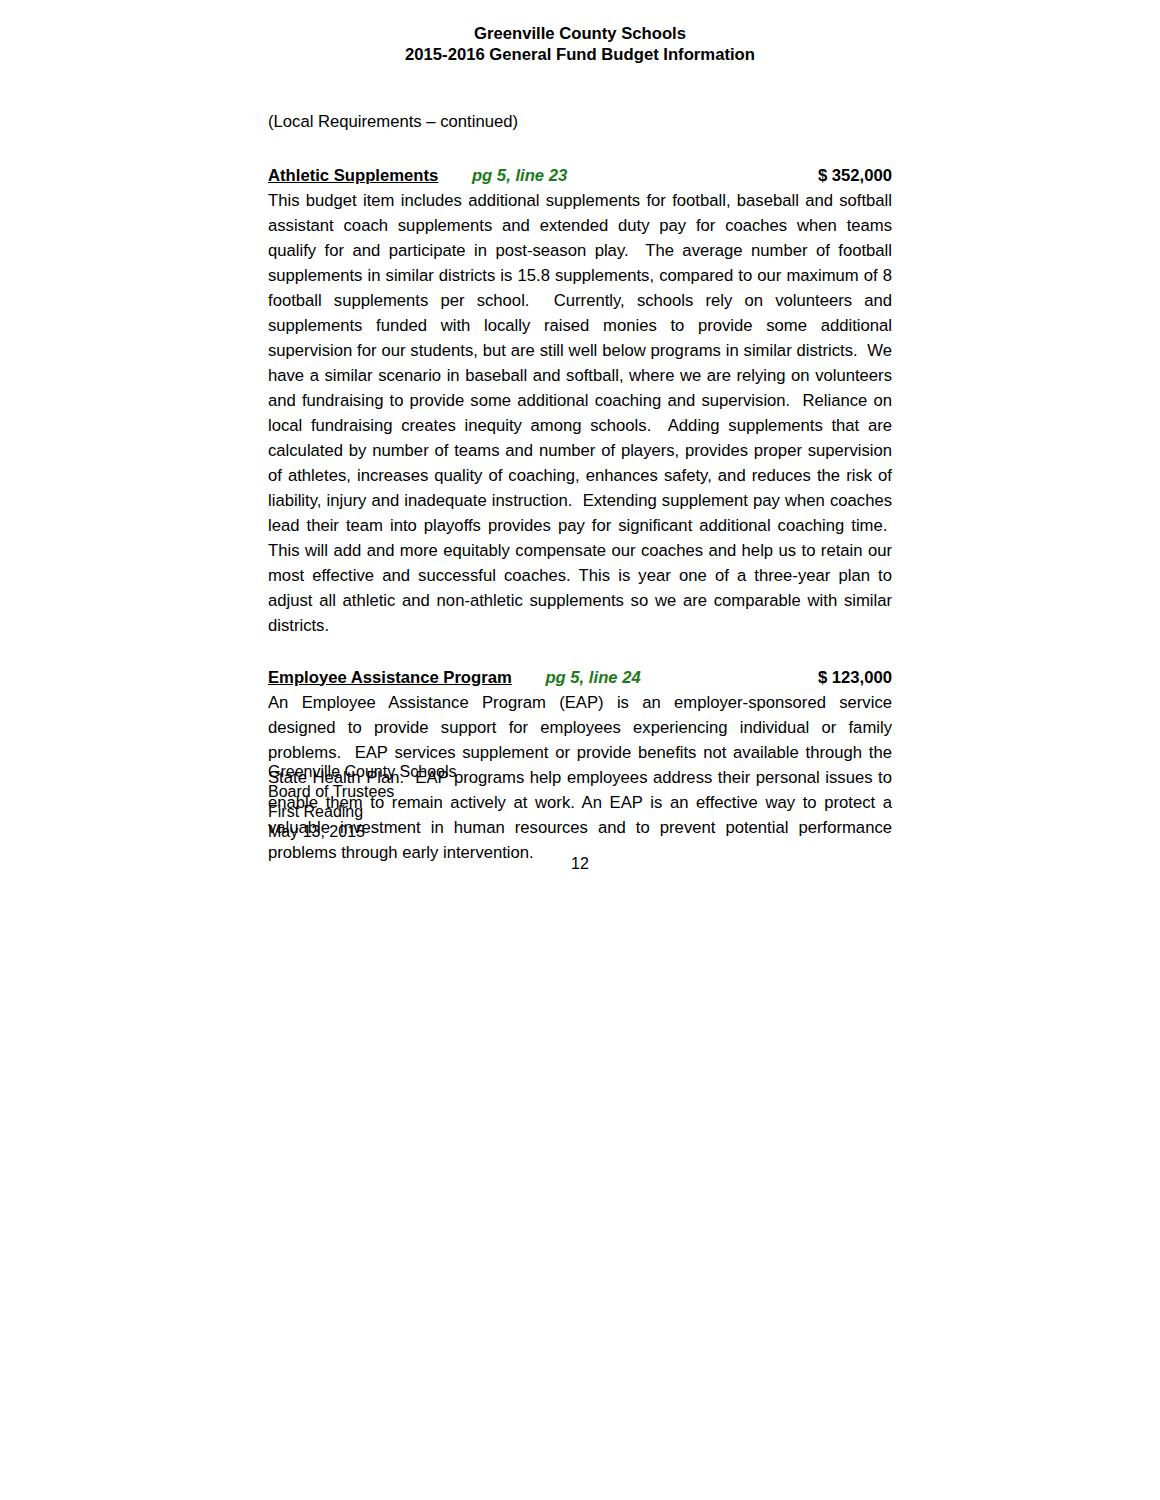Greenville County Schools
2015-2016 General Fund Budget Information
(Local Requirements – continued)
Athletic Supplements pg 5, line 23 $ 352,000
This budget item includes additional supplements for football, baseball and softball assistant coach supplements and extended duty pay for coaches when teams qualify for and participate in post-season play. The average number of football supplements in similar districts is 15.8 supplements, compared to our maximum of 8 football supplements per school. Currently, schools rely on volunteers and supplements funded with locally raised monies to provide some additional supervision for our students, but are still well below programs in similar districts. We have a similar scenario in baseball and softball, where we are relying on volunteers and fundraising to provide some additional coaching and supervision. Reliance on local fundraising creates inequity among schools. Adding supplements that are calculated by number of teams and number of players, provides proper supervision of athletes, increases quality of coaching, enhances safety, and reduces the risk of liability, injury and inadequate instruction. Extending supplement pay when coaches lead their team into playoffs provides pay for significant additional coaching time. This will add and more equitably compensate our coaches and help us to retain our most effective and successful coaches. This is year one of a three-year plan to adjust all athletic and non-athletic supplements so we are comparable with similar districts.
Employee Assistance Program pg 5, line 24 $ 123,000
An Employee Assistance Program (EAP) is an employer-sponsored service designed to provide support for employees experiencing individual or family problems. EAP services supplement or provide benefits not available through the State Health Plan. EAP programs help employees address their personal issues to enable them to remain actively at work. An EAP is an effective way to protect a valuable investment in human resources and to prevent potential performance problems through early intervention.
Greenville County Schools
Board of Trustees
First Reading
May 13, 2015
12